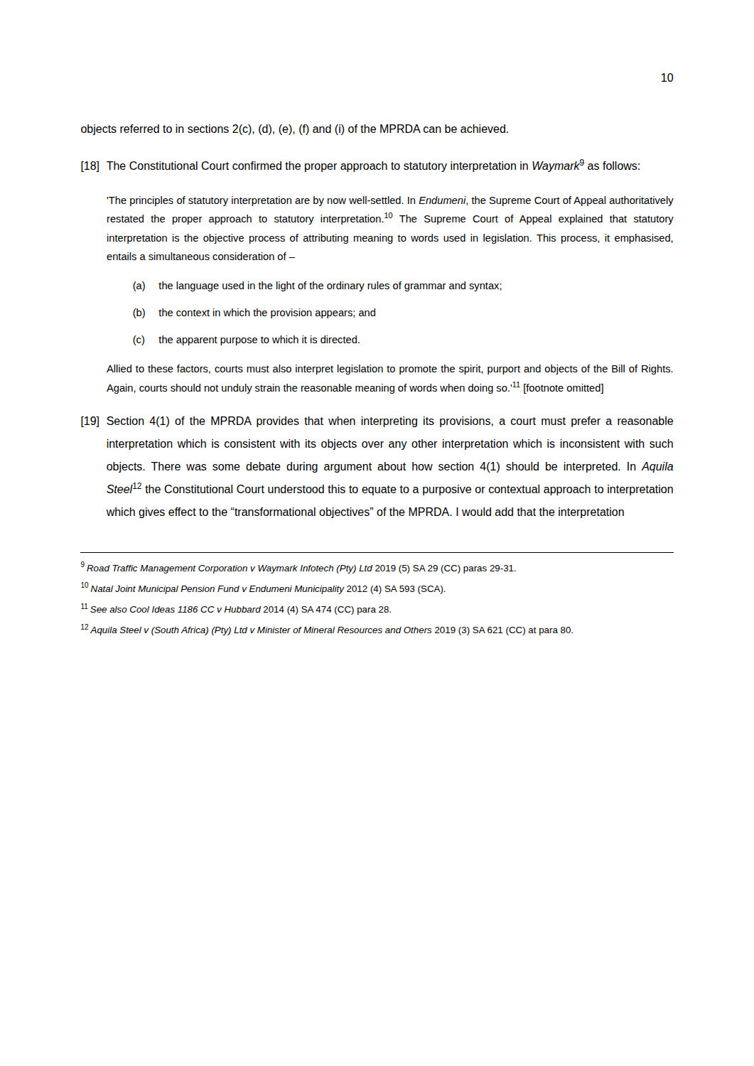10
objects referred to in sections 2(c), (d), (e), (f) and (i) of the MPRDA can be achieved.
[18] The Constitutional Court confirmed the proper approach to statutory interpretation in Waymark9 as follows:
'The principles of statutory interpretation are by now well-settled. In Endumeni, the Supreme Court of Appeal authoritatively restated the proper approach to statutory interpretation.10 The Supreme Court of Appeal explained that statutory interpretation is the objective process of attributing meaning to words used in legislation. This process, it emphasised, entails a simultaneous consideration of –
(a) the language used in the light of the ordinary rules of grammar and syntax;
(b) the context in which the provision appears; and
(c) the apparent purpose to which it is directed.
Allied to these factors, courts must also interpret legislation to promote the spirit, purport and objects of the Bill of Rights. Again, courts should not unduly strain the reasonable meaning of words when doing so.'11 [footnote omitted]
[19] Section 4(1) of the MPRDA provides that when interpreting its provisions, a court must prefer a reasonable interpretation which is consistent with its objects over any other interpretation which is inconsistent with such objects. There was some debate during argument about how section 4(1) should be interpreted. In Aquila Steel12 the Constitutional Court understood this to equate to a purposive or contextual approach to interpretation which gives effect to the “transformational objectives” of the MPRDA. I would add that the interpretation
9Road Traffic Management Corporation v Waymark Infotech (Pty) Ltd 2019 (5) SA 29 (CC) paras 29-31.
10Natal Joint Municipal Pension Fund v Endumeni Municipality 2012 (4) SA 593 (SCA).
11See also Cool Ideas 1186 CC v Hubbard 2014 (4) SA 474 (CC) para 28.
12Aquila Steel v (South Africa) (Pty) Ltd v Minister of Mineral Resources and Others 2019 (3) SA 621 (CC) at para 80.